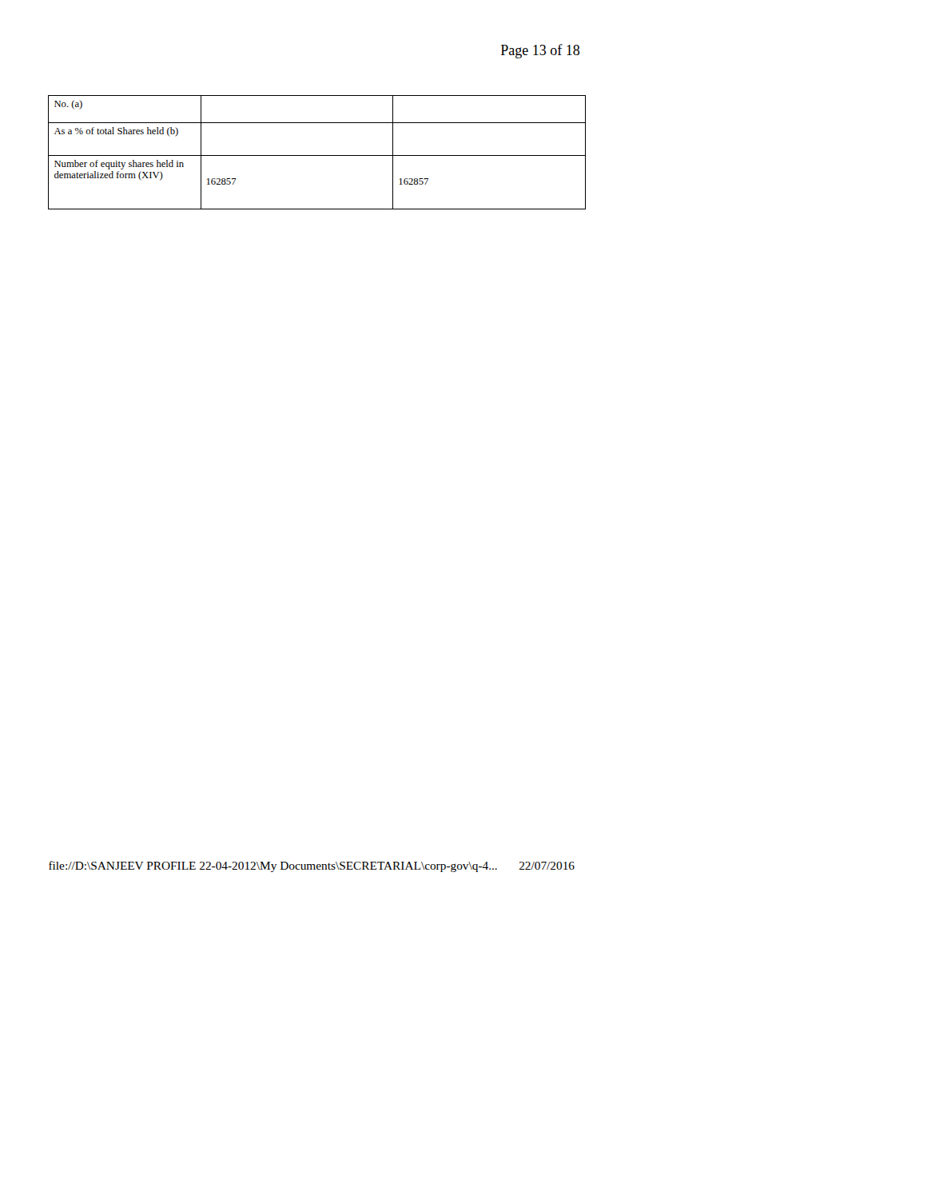Page 13 of 18
| No. (a) | | |
| As a % of total Shares held (b) | | |
| Number of equity shares held in dematerialized form (XIV) | 162857 | 162857 |
file://D:\SANJEEV PROFILE 22-04-2012\My Documents\SECRETARIAL\corp-gov\q-4... 22/07/2016